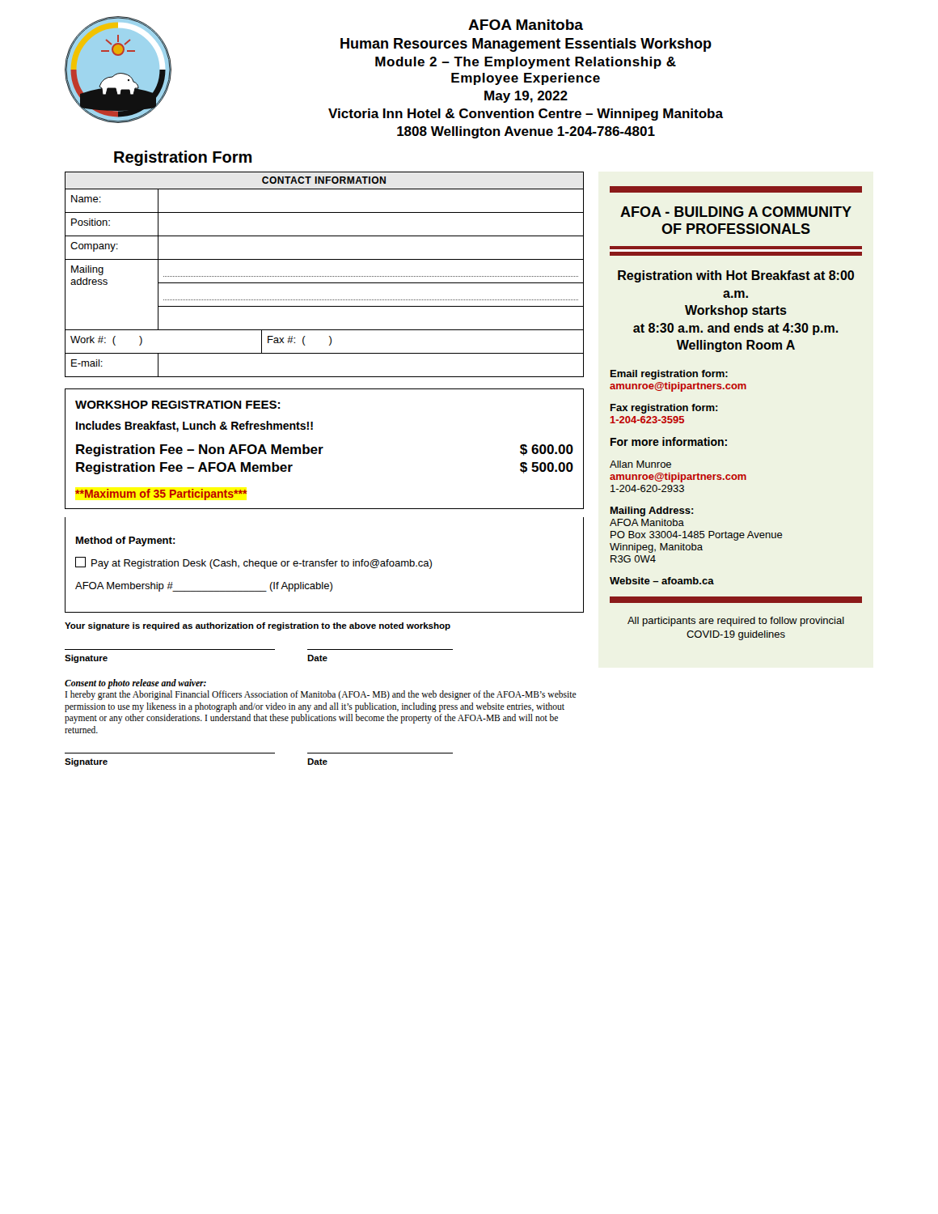AFOA Manitoba
Human Resources Management Essentials Workshop
Module 2 – The Employment Relationship &
Employee Experience
May 19, 2022
Victoria Inn Hotel & Convention Centre – Winnipeg Manitoba
1808 Wellington Avenue 1-204-786-4801
Registration Form
| CONTACT INFORMATION |
| --- |
| Name: | |
| Position: | |
| Company: | |
| Mailing address | |
| Work #: ( ) | Fax #: ( ) |
| E-mail: | |
WORKSHOP REGISTRATION FEES:
Includes Breakfast, Lunch & Refreshments!!
Registration Fee – Non AFOA Member$ 600.00
Registration Fee – AFOA Member$ 500.00
**Maximum of 35 Participants***
Method of Payment:
Pay at Registration Desk (Cash, cheque or e-transfer to info@afoamb.ca)
AFOA Membership #________________ (If Applicable)
Your signature is required as authorization of registration to the above noted workshop
Signature Date
Consent to photo release and waiver:
I hereby grant the Aboriginal Financial Officers Association of Manitoba (AFOA- MB) and the web designer of the AFOA-MB’s website permission to use my likeness in a photograph and/or video in any and all it’s publication, including press and website entries, without payment or any other considerations. I understand that these publications will become the property of the AFOA-MB and will not be returned.
Signature Date
AFOA - BUILDING A COMMUNITY OF PROFESSIONALS
Registration with Hot Breakfast at 8:00 a.m.
Workshop starts
at 8:30 a.m. and ends at 4:30 p.m.
Wellington Room A
Email registration form:
amunroe@tipipartners.com
Fax registration form:
1-204-623-3595
For more information:
Allan Munroe
amunroe@tipipartners.com
1-204-620-2933
Mailing Address:
AFOA Manitoba
PO Box 33004-1485 Portage Avenue
Winnipeg, Manitoba
R3G 0W4
Website – afoamb.ca
All participants are required to follow provincial COVID-19 guidelines